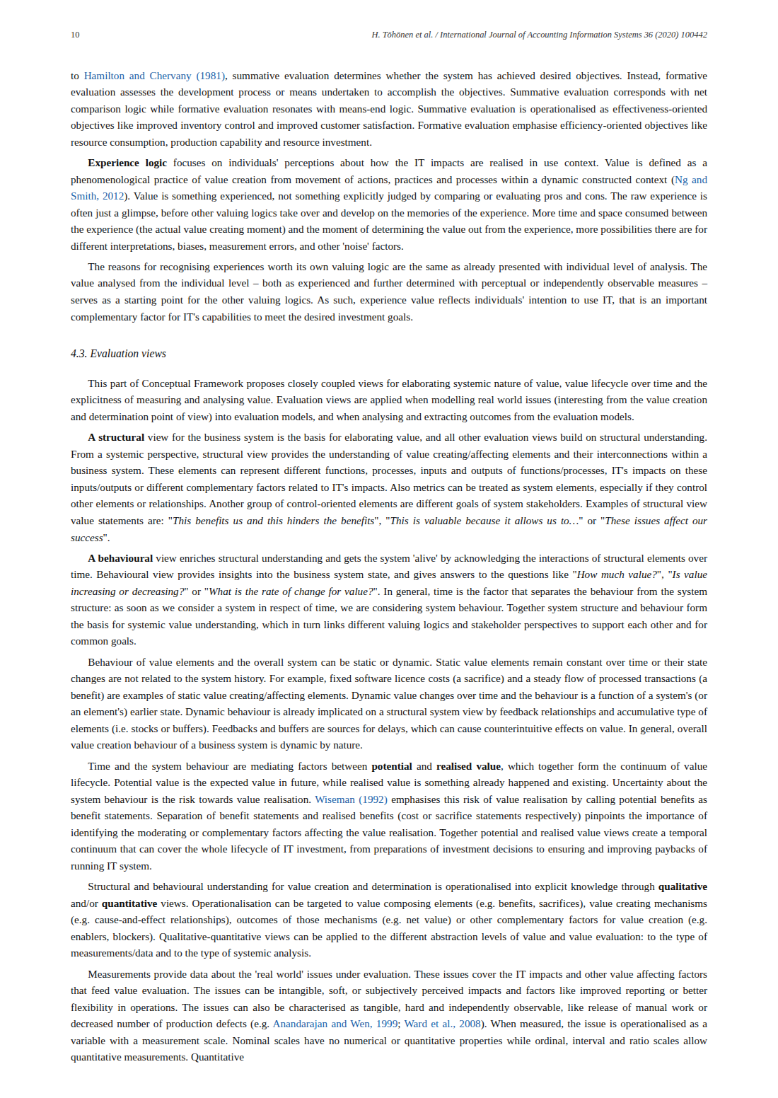10 H. Töhönen et al. / International Journal of Accounting Information Systems 36 (2020) 100442
to Hamilton and Chervany (1981), summative evaluation determines whether the system has achieved desired objectives. Instead, formative evaluation assesses the development process or means undertaken to accomplish the objectives. Summative evaluation corresponds with net comparison logic while formative evaluation resonates with means-end logic. Summative evaluation is operationalised as effectiveness-oriented objectives like improved inventory control and improved customer satisfaction. Formative evaluation emphasise efficiency-oriented objectives like resource consumption, production capability and resource investment.
Experience logic focuses on individuals' perceptions about how the IT impacts are realised in use context. Value is defined as a phenomenological practice of value creation from movement of actions, practices and processes within a dynamic constructed context (Ng and Smith, 2012). Value is something experienced, not something explicitly judged by comparing or evaluating pros and cons. The raw experience is often just a glimpse, before other valuing logics take over and develop on the memories of the experience. More time and space consumed between the experience (the actual value creating moment) and the moment of determining the value out from the experience, more possibilities there are for different interpretations, biases, measurement errors, and other 'noise' factors.
The reasons for recognising experiences worth its own valuing logic are the same as already presented with individual level of analysis. The value analysed from the individual level – both as experienced and further determined with perceptual or independently observable measures – serves as a starting point for the other valuing logics. As such, experience value reflects individuals' intention to use IT, that is an important complementary factor for IT's capabilities to meet the desired investment goals.
4.3. Evaluation views
This part of Conceptual Framework proposes closely coupled views for elaborating systemic nature of value, value lifecycle over time and the explicitness of measuring and analysing value. Evaluation views are applied when modelling real world issues (interesting from the value creation and determination point of view) into evaluation models, and when analysing and extracting outcomes from the evaluation models.
A structural view for the business system is the basis for elaborating value, and all other evaluation views build on structural understanding. From a systemic perspective, structural view provides the understanding of value creating/affecting elements and their interconnections within a business system. These elements can represent different functions, processes, inputs and outputs of functions/processes, IT's impacts on these inputs/outputs or different complementary factors related to IT's impacts. Also metrics can be treated as system elements, especially if they control other elements or relationships. Another group of control-oriented elements are different goals of system stakeholders. Examples of structural view value statements are: "This benefits us and this hinders the benefits", "This is valuable because it allows us to…" or "These issues affect our success".
A behavioural view enriches structural understanding and gets the system 'alive' by acknowledging the interactions of structural elements over time. Behavioural view provides insights into the business system state, and gives answers to the questions like "How much value?", "Is value increasing or decreasing?" or "What is the rate of change for value?". In general, time is the factor that separates the behaviour from the system structure: as soon as we consider a system in respect of time, we are considering system behaviour. Together system structure and behaviour form the basis for systemic value understanding, which in turn links different valuing logics and stakeholder perspectives to support each other and for common goals.
Behaviour of value elements and the overall system can be static or dynamic. Static value elements remain constant over time or their state changes are not related to the system history. For example, fixed software licence costs (a sacrifice) and a steady flow of processed transactions (a benefit) are examples of static value creating/affecting elements. Dynamic value changes over time and the behaviour is a function of a system's (or an element's) earlier state. Dynamic behaviour is already implicated on a structural system view by feedback relationships and accumulative type of elements (i.e. stocks or buffers). Feedbacks and buffers are sources for delays, which can cause counterintuitive effects on value. In general, overall value creation behaviour of a business system is dynamic by nature.
Time and the system behaviour are mediating factors between potential and realised value, which together form the continuum of value lifecycle. Potential value is the expected value in future, while realised value is something already happened and existing. Uncertainty about the system behaviour is the risk towards value realisation. Wiseman (1992) emphasises this risk of value realisation by calling potential benefits as benefit statements. Separation of benefit statements and realised benefits (cost or sacrifice statements respectively) pinpoints the importance of identifying the moderating or complementary factors affecting the value realisation. Together potential and realised value views create a temporal continuum that can cover the whole lifecycle of IT investment, from preparations of investment decisions to ensuring and improving paybacks of running IT system.
Structural and behavioural understanding for value creation and determination is operationalised into explicit knowledge through qualitative and/or quantitative views. Operationalisation can be targeted to value composing elements (e.g. benefits, sacrifices), value creating mechanisms (e.g. cause-and-effect relationships), outcomes of those mechanisms (e.g. net value) or other complementary factors for value creation (e.g. enablers, blockers). Qualitative-quantitative views can be applied to the different abstraction levels of value and value evaluation: to the type of measurements/data and to the type of systemic analysis.
Measurements provide data about the 'real world' issues under evaluation. These issues cover the IT impacts and other value affecting factors that feed value evaluation. The issues can be intangible, soft, or subjectively perceived impacts and factors like improved reporting or better flexibility in operations. The issues can also be characterised as tangible, hard and independently observable, like release of manual work or decreased number of production defects (e.g. Anandarajan and Wen, 1999; Ward et al., 2008). When measured, the issue is operationalised as a variable with a measurement scale. Nominal scales have no numerical or quantitative properties while ordinal, interval and ratio scales allow quantitative measurements. Quantitative